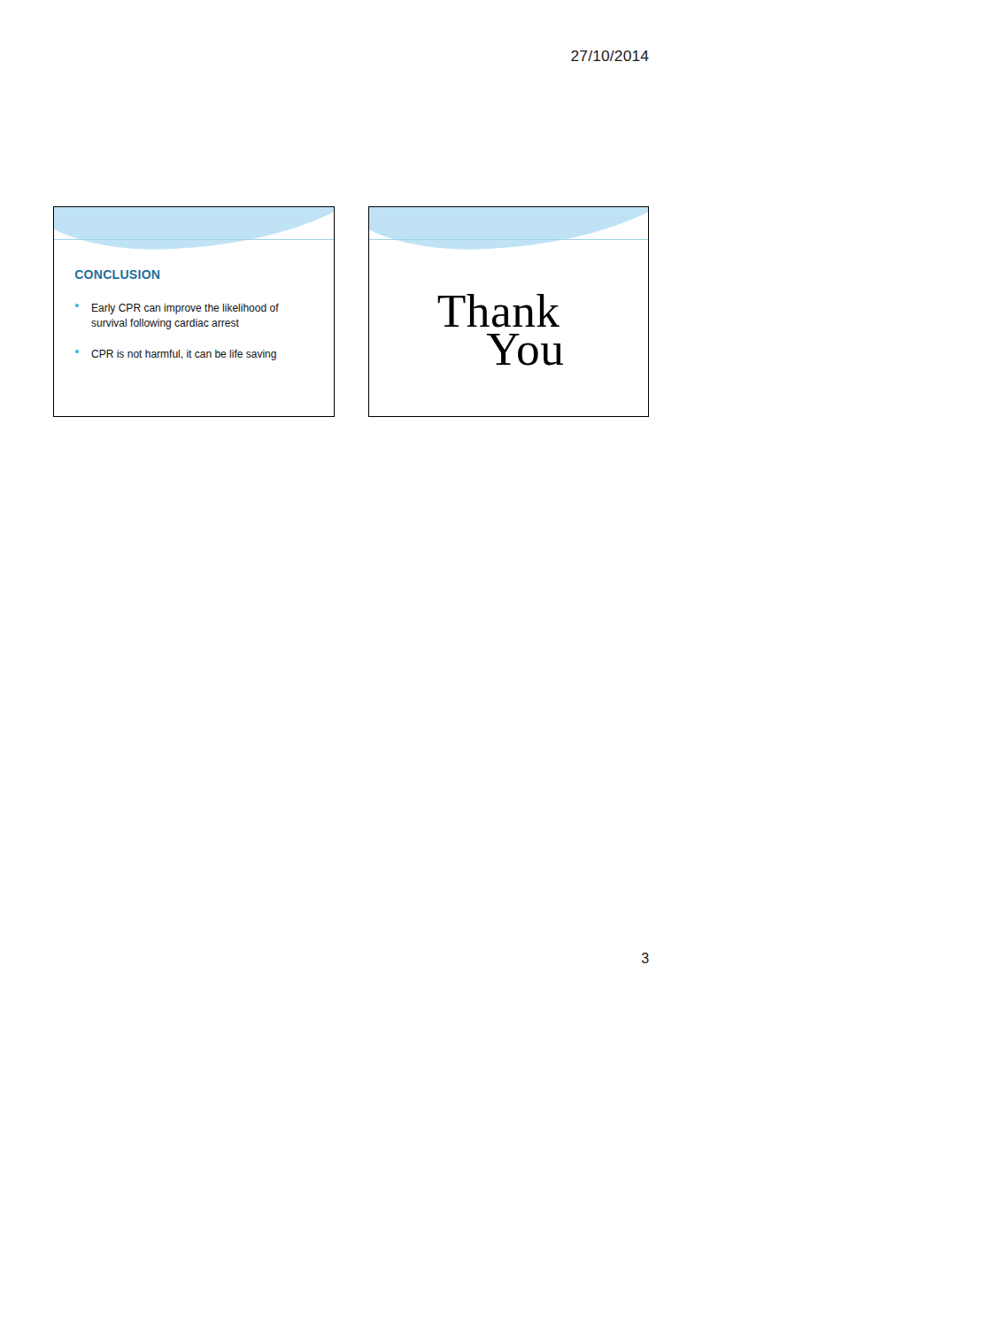27/10/2014
CONCLUSION
Early CPR can improve the likelihood of survival following cardiac arrest
CPR is not harmful, it can be life saving
Thank You
3